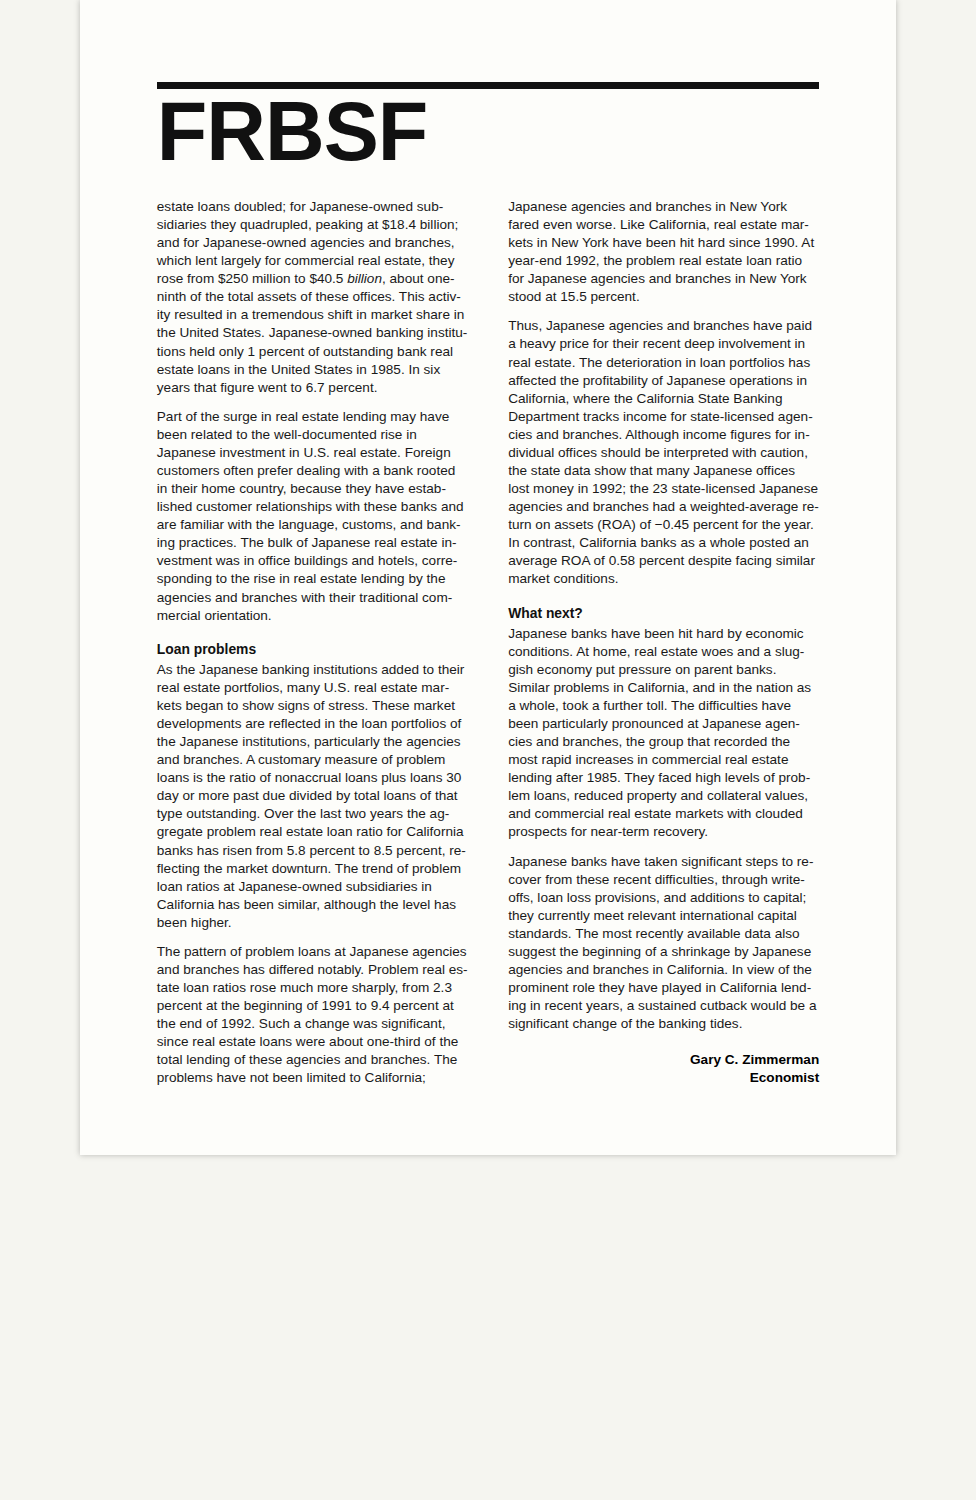FRBSF
estate loans doubled; for Japanese-owned subsidiaries they quadrupled, peaking at $18.4 billion; and for Japanese-owned agencies and branches, which lent largely for commercial real estate, they rose from $250 million to $40.5 billion, about one-ninth of the total assets of these offices. This activity resulted in a tremendous shift in market share in the United States. Japanese-owned banking institutions held only 1 percent of outstanding bank real estate loans in the United States in 1985. In six years that figure went to 6.7 percent.
Part of the surge in real estate lending may have been related to the well-documented rise in Japanese investment in U.S. real estate. Foreign customers often prefer dealing with a bank rooted in their home country, because they have established customer relationships with these banks and are familiar with the language, customs, and banking practices. The bulk of Japanese real estate investment was in office buildings and hotels, corresponding to the rise in real estate lending by the agencies and branches with their traditional commercial orientation.
Loan problems
As the Japanese banking institutions added to their real estate portfolios, many U.S. real estate markets began to show signs of stress. These market developments are reflected in the loan portfolios of the Japanese institutions, particularly the agencies and branches. A customary measure of problem loans is the ratio of nonaccrual loans plus loans 30 day or more past due divided by total loans of that type outstanding. Over the last two years the aggregate problem real estate loan ratio for California banks has risen from 5.8 percent to 8.5 percent, reflecting the market downturn. The trend of problem loan ratios at Japanese-owned subsidiaries in California has been similar, although the level has been higher.
The pattern of problem loans at Japanese agencies and branches has differed notably. Problem real estate loan ratios rose much more sharply, from 2.3 percent at the beginning of 1991 to 9.4 percent at the end of 1992. Such a change was significant, since real estate loans were about one-third of the total lending of these agencies and branches. The problems have not been limited to California; Japanese agencies and branches in New York fared even worse. Like California, real estate markets in New York have been hit hard since 1990. At year-end 1992, the problem real estate loan ratio for Japanese agencies and branches in New York stood at 15.5 percent.
Thus, Japanese agencies and branches have paid a heavy price for their recent deep involvement in real estate. The deterioration in loan portfolios has affected the profitability of Japanese operations in California, where the California State Banking Department tracks income for state-licensed agencies and branches. Although income figures for individual offices should be interpreted with caution, the state data show that many Japanese offices lost money in 1992; the 23 state-licensed Japanese agencies and branches had a weighted-average return on assets (ROA) of −0.45 percent for the year. In contrast, California banks as a whole posted an average ROA of 0.58 percent despite facing similar market conditions.
What next?
Japanese banks have been hit hard by economic conditions. At home, real estate woes and a sluggish economy put pressure on parent banks. Similar problems in California, and in the nation as a whole, took a further toll. The difficulties have been particularly pronounced at Japanese agencies and branches, the group that recorded the most rapid increases in commercial real estate lending after 1985. They faced high levels of problem loans, reduced property and collateral values, and commercial real estate markets with clouded prospects for near-term recovery.
Japanese banks have taken significant steps to recover from these recent difficulties, through write-offs, loan loss provisions, and additions to capital; they currently meet relevant international capital standards. The most recently available data also suggest the beginning of a shrinkage by Japanese agencies and branches in California. In view of the prominent role they have played in California lending in recent years, a sustained cutback would be a significant change of the banking tides.
Gary C. Zimmerman
Economist